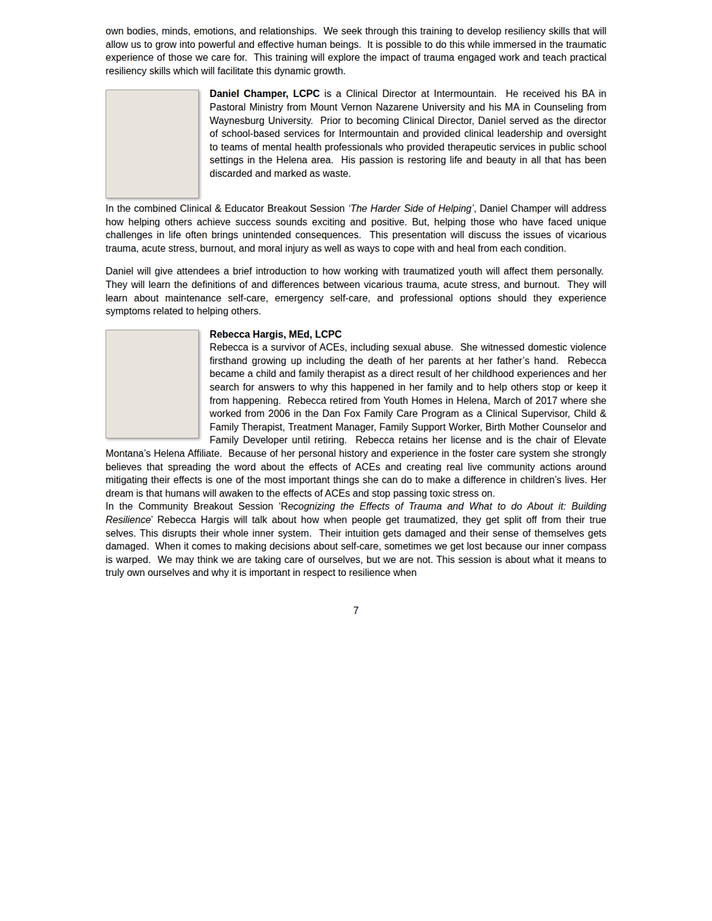own bodies, minds, emotions, and relationships. We seek through this training to develop resiliency skills that will allow us to grow into powerful and effective human beings. It is possible to do this while immersed in the traumatic experience of those we care for. This training will explore the impact of trauma engaged work and teach practical resiliency skills which will facilitate this dynamic growth.
Daniel Champer, LCPC is a Clinical Director at Intermountain. He received his BA in Pastoral Ministry from Mount Vernon Nazarene University and his MA in Counseling from Waynesburg University. Prior to becoming Clinical Director, Daniel served as the director of school-based services for Intermountain and provided clinical leadership and oversight to teams of mental health professionals who provided therapeutic services in public school settings in the Helena area. His passion is restoring life and beauty in all that has been discarded and marked as waste.
In the combined Clinical & Educator Breakout Session ‘The Harder Side of Helping’, Daniel Champer will address how helping others achieve success sounds exciting and positive. But, helping those who have faced unique challenges in life often brings unintended consequences. This presentation will discuss the issues of vicarious trauma, acute stress, burnout, and moral injury as well as ways to cope with and heal from each condition.
Daniel will give attendees a brief introduction to how working with traumatized youth will affect them personally. They will learn the definitions of and differences between vicarious trauma, acute stress, and burnout. They will learn about maintenance self-care, emergency self-care, and professional options should they experience symptoms related to helping others.
Rebecca Hargis, MEd, LCPC
Rebecca is a survivor of ACEs, including sexual abuse. She witnessed domestic violence firsthand growing up including the death of her parents at her father’s hand. Rebecca became a child and family therapist as a direct result of her childhood experiences and her search for answers to why this happened in her family and to help others stop or keep it from happening. Rebecca retired from Youth Homes in Helena, March of 2017 where she worked from 2006 in the Dan Fox Family Care Program as a Clinical Supervisor, Child & Family Therapist, Treatment Manager, Family Support Worker, Birth Mother Counselor and Family Developer until retiring. Rebecca retains her license and is the chair of Elevate Montana’s Helena Affiliate. Because of her personal history and experience in the foster care system she strongly believes that spreading the word about the effects of ACEs and creating real live community actions around mitigating their effects is one of the most important things she can do to make a difference in children’s lives. Her dream is that humans will awaken to the effects of ACEs and stop passing toxic stress on.
In the Community Breakout Session ‘Recognizing the Effects of Trauma and What to do About it: Building Resilience’ Rebecca Hargis will talk about how when people get traumatized, they get split off from their true selves. This disrupts their whole inner system. Their intuition gets damaged and their sense of themselves gets damaged. When it comes to making decisions about self-care, sometimes we get lost because our inner compass is warped. We may think we are taking care of ourselves, but we are not. This session is about what it means to truly own ourselves and why it is important in respect to resilience when
7